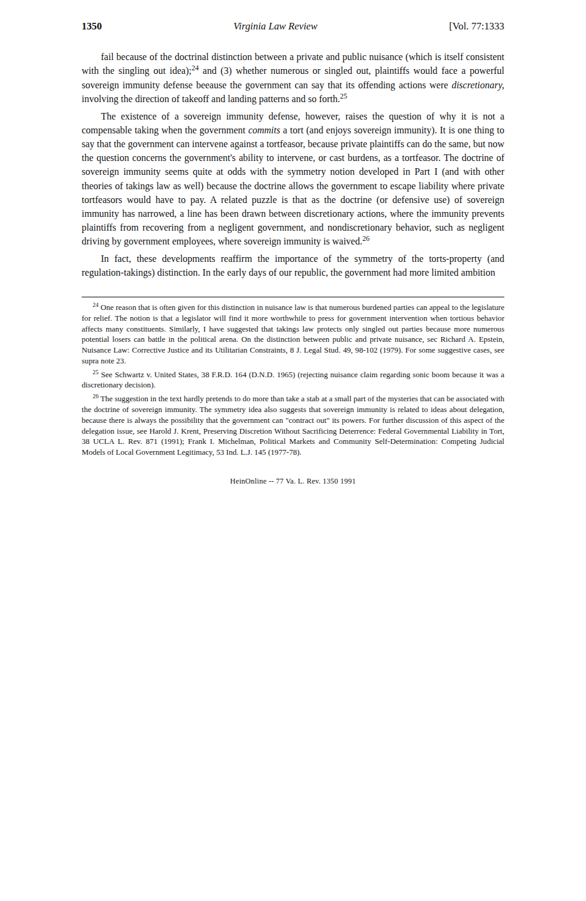1350 Virginia Law Review [Vol. 77:1333
fail because of the doctrinal distinction between a private and public nuisance (which is itself consistent with the singling out idea);24 and (3) whether numerous or singled out, plaintiffs would face a powerful sovereign immunity defense beeause the government can say that its offending actions were discretionary, involving the direction of takeoff and landing patterns and so forth.25
The existence of a sovereign immunity defense, however, raises the question of why it is not a compensable taking when the government commits a tort (and enjoys sovereign immunity). It is one thing to say that the government can intervene against a tortfeasor, because private plaintiffs can do the same, but now the question concerns the government's ability to intervene, or cast burdens, as a tortfeasor. The doctrine of sovereign immunity seems quite at odds with the symmetry notion developed in Part I (and with other theories of takings law as well) because the doctrine allows the government to escape liability where private tortfeasors would have to pay. A related puzzle is that as the doctrine (or defensive use) of sovereign immunity has narrowed, a line has been drawn between discretionary actions, where the immunity prevents plaintiffs from recovering from a negligent government, and nondiscretionary behavior, such as negligent driving by government employees, where sovereign immunity is waived.26
In fact, these developments reaffirm the importance of the symmetry of the torts-property (and regulation-takings) distinction. In the early days of our republic, the government had more limited ambition
24 One reason that is often given for this distinction in nuisance law is that numerous burdened parties can appeal to the legislature for relief. The notion is that a legislator will find it more worthwhile to press for government intervention when tortious behavior affects many constituents. Similarly, I have suggested that takings law protects only singled out parties because more numerous potential losers can battle in the political arena. On the distinction between public and private nuisance, sec Richard A. Epstein, Nuisance Law: Corrective Justice and its Utilitarian Constraints, 8 J. Legal Stud. 49, 98-102 (1979). For some suggestive cases, see supra note 23.
25 See Schwartz v. United States, 38 F.R.D. 164 (D.N.D. 1965) (rejecting nuisance claim regarding sonic boom because it was a discretionary decision).
26 The suggestion in the text hardly pretends to do more than take a stab at a small part of the mysteries that can be associated with the doctrine of sovereign immunity. The symmetry idea also suggests that sovereign immunity is related to ideas about delegation, because there is always the possibility that the government can "contract out" its powers. For further discussion of this aspect of the delegation issue, see Harold J. Krent, Preserving Discretion Without Sacrificing Deterrence: Federal Governmental Liability in Tort, 38 UCLA L. Rev. 871 (1991); Frank I. Michelman, Political Markets and Community Self-Determination: Competing Judicial Models of Local Government Legitimacy, 53 Ind. L.J. 145 (1977-78).
HeinOnline -- 77 Va. L. Rev. 1350 1991